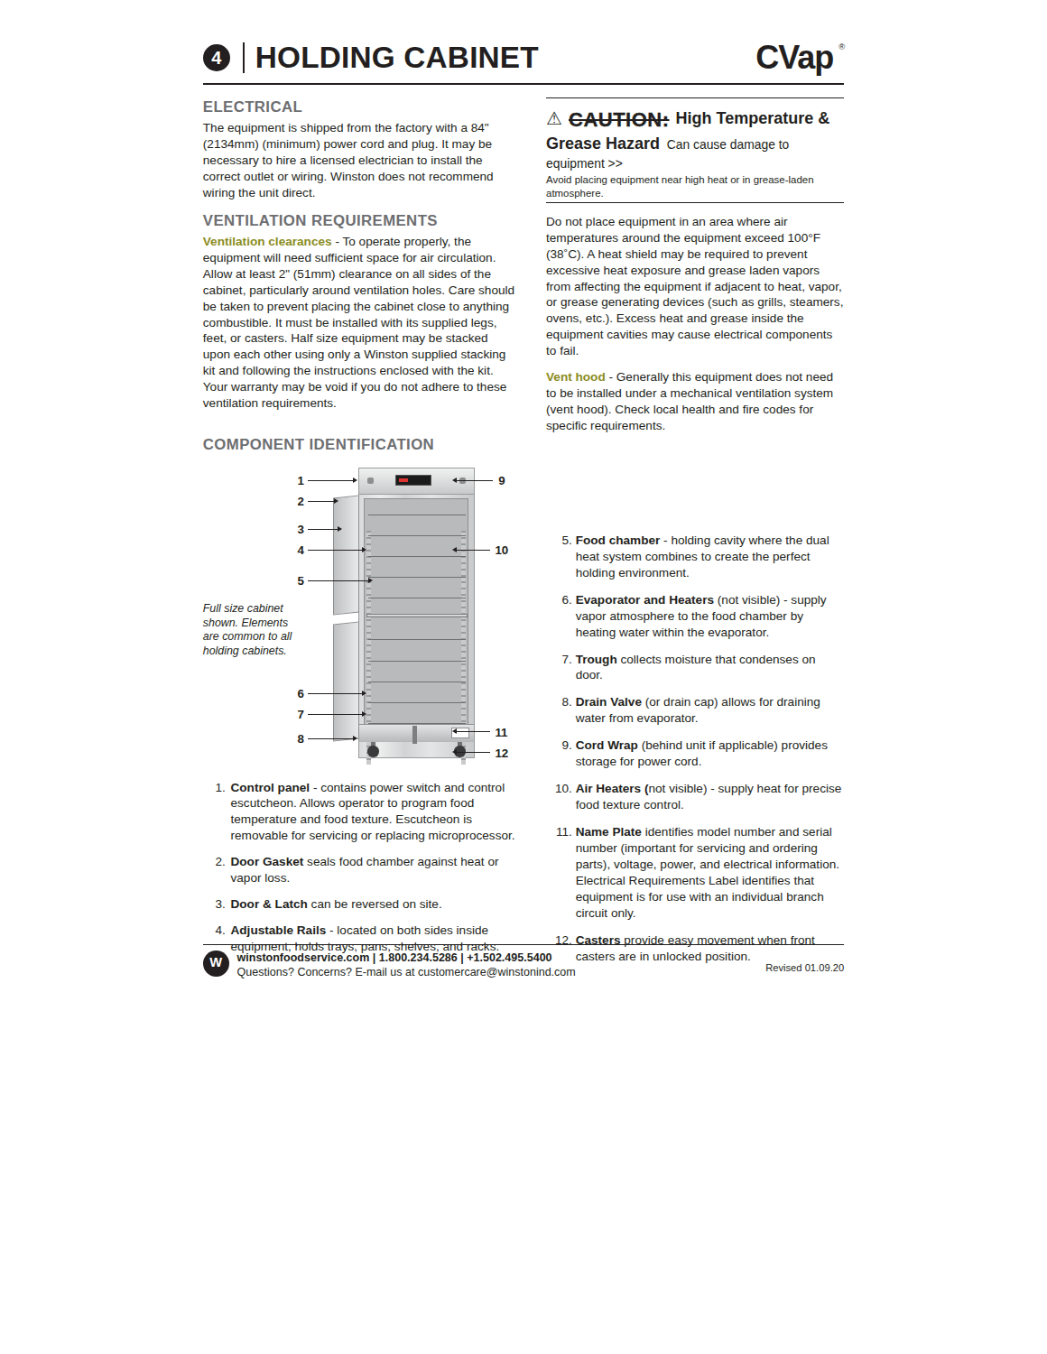4
HOLDING CABINET
CVap®
ELECTRICAL
The equipment is shipped from the factory with a 84" (2134mm) (minimum) power cord and plug. It may be necessary to hire a licensed electrician to install the correct outlet or wiring. Winston does not recommend wiring the unit direct.
VENTILATION REQUIREMENTS
Ventilation clearances - To operate properly, the equipment will need sufficient space for air circulation. Allow at least 2" (51mm) clearance on all sides of the cabinet, particularly around ventilation holes. Care should be taken to prevent placing the cabinet close to anything combustible. It must be installed with its supplied legs, feet, or casters. Half size equipment may be stacked upon each other using only a Winston supplied stacking kit and following the instructions enclosed with the kit. Your warranty may be void if you do not adhere to these ventilation requirements.
COMPONENT IDENTIFICATION
Full size cabinet shown. Elements are common to all holding cabinets.
1
2
3
4
5
6
7
8
9
10
11
12
Control panel - contains power switch and control escutcheon. Allows operator to program food temperature and food texture. Escutcheon is removable for servicing or replacing microprocessor.
Door Gasket seals food chamber against heat or vapor loss.
Door & Latch can be reversed on site.
Adjustable Rails - located on both sides inside equipment, holds trays, pans, shelves, and racks.
⚠ CAUTION: High Temperature &
Grease Hazard Can cause damage to equipment >>
Avoid placing equipment near high heat or in grease-laden atmosphere.
Do not place equipment in an area where air temperatures around the equipment exceed 100°F (38˚C). A heat shield may be required to prevent excessive heat exposure and grease laden vapors from affecting the equipment if adjacent to heat, vapor, or grease generating devices (such as grills, steamers, ovens, etc.). Excess heat and grease inside the equipment cavities may cause electrical components to fail.
Vent hood - Generally this equipment does not need to be installed under a mechanical ventilation system (vent hood). Check local health and fire codes for specific requirements.
Food chamber - holding cavity where the dual heat system combines to create the perfect holding environment.
Evaporator and Heaters (not visible) - supply vapor atmosphere to the food chamber by heating water within the evaporator.
Trough collects moisture that condenses on door.
Drain Valve (or drain cap) allows for draining water from evaporator.
Cord Wrap (behind unit if applicable) provides storage for power cord.
Air Heaters (not visible) - supply heat for precise food texture control.
Name Plate identifies model number and serial number (important for servicing and ordering parts), voltage, power, and electrical information. Electrical Requirements Label identifies that equipment is for use with an individual branch circuit only.
Casters provide easy movement when front casters are in unlocked position.
W•
winstonfoodservice.com | 1.800.234.5286 | +1.502.495.5400
Questions? Concerns? E-mail us at customercare@winstonind.com
Revised 01.09.20